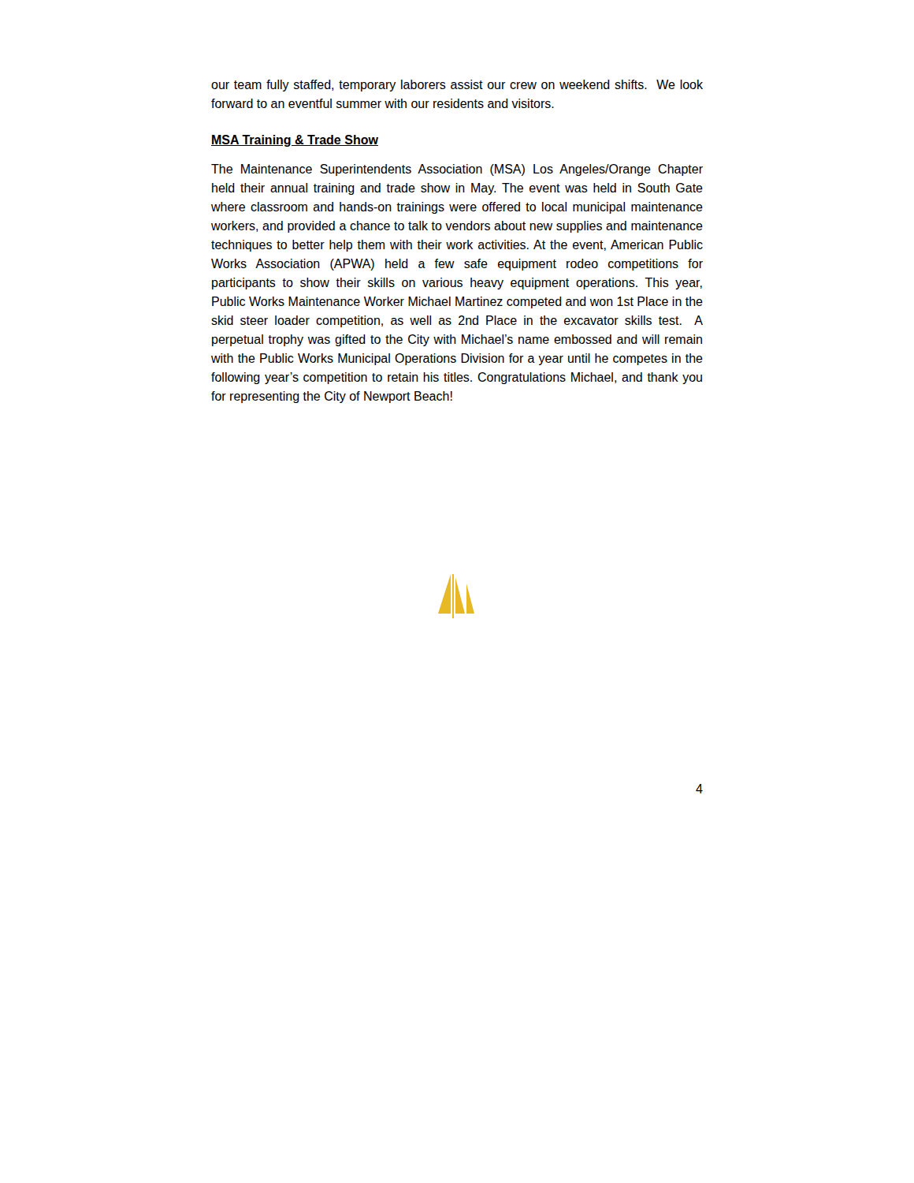our team fully staffed, temporary laborers assist our crew on weekend shifts. We look forward to an eventful summer with our residents and visitors.
MSA Training & Trade Show
The Maintenance Superintendents Association (MSA) Los Angeles/Orange Chapter held their annual training and trade show in May. The event was held in South Gate where classroom and hands-on trainings were offered to local municipal maintenance workers, and provided a chance to talk to vendors about new supplies and maintenance techniques to better help them with their work activities. At the event, American Public Works Association (APWA) held a few safe equipment rodeo competitions for participants to show their skills on various heavy equipment operations. This year, Public Works Maintenance Worker Michael Martinez competed and won 1st Place in the skid steer loader competition, as well as 2nd Place in the excavator skills test. A perpetual trophy was gifted to the City with Michael’s name embossed and will remain with the Public Works Municipal Operations Division for a year until he competes in the following year’s competition to retain his titles. Congratulations Michael, and thank you for representing the City of Newport Beach!
4